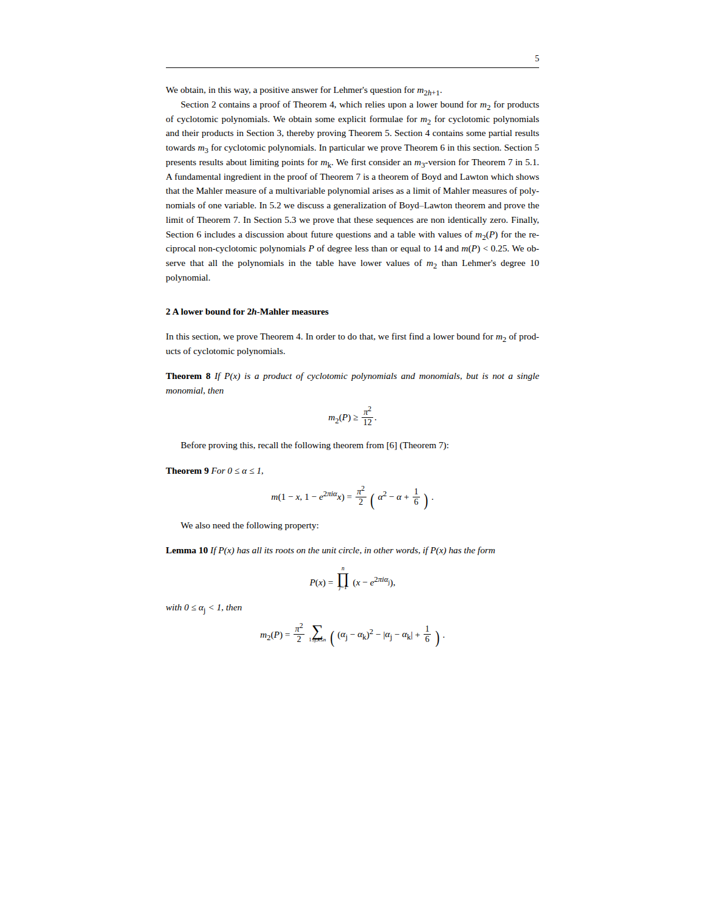5
We obtain, in this way, a positive answer for Lehmer's question for m2h+1.
Section 2 contains a proof of Theorem 4, which relies upon a lower bound for m2 for products of cyclotomic polynomials. We obtain some explicit formulae for m2 for cyclotomic polynomials and their products in Section 3, thereby proving Theorem 5. Section 4 contains some partial results towards m3 for cyclotomic polynomials. In particular we prove Theorem 6 in this section. Section 5 presents results about limiting points for mk. We first consider an m3-version for Theorem 7 in 5.1. A fundamental ingredient in the proof of Theorem 7 is a theorem of Boyd and Lawton which shows that the Mahler measure of a multivariable polynomial arises as a limit of Mahler measures of polynomials of one variable. In 5.2 we discuss a generalization of Boyd–Lawton theorem and prove the limit of Theorem 7. In Section 5.3 we prove that these sequences are non identically zero. Finally, Section 6 includes a discussion about future questions and a table with values of m2(P) for the reciprocal non-cyclotomic polynomials P of degree less than or equal to 14 and m(P) < 0.25. We observe that all the polynomials in the table have lower values of m2 than Lehmer's degree 10 polynomial.
2 A lower bound for 2h-Mahler measures
In this section, we prove Theorem 4. In order to do that, we first find a lower bound for m2 of products of cyclotomic polynomials.
Theorem 8 If P(x) is a product of cyclotomic polynomials and monomials, but is not a single monomial, then
m2(P) ≥ π212.
Before proving this, recall the following theorem from [6] (Theorem 7):
Theorem 9 For 0 ≤ α ≤ 1,
m(1 − x, 1 − e2πiαx) = π22 ( α2 − α + 16 ) .
We also need the following property:
Lemma 10 If P(x) has all its roots on the unit circle, in other words, if P(x) has the form
P(x) = n∏j=1 (x − e2πiαj),
with 0 ≤ αj < 1, then
m2(P) = π22 ∑1≤j,k≤n ( (αj − αk)2 − |αj − αk| + 16 ) .